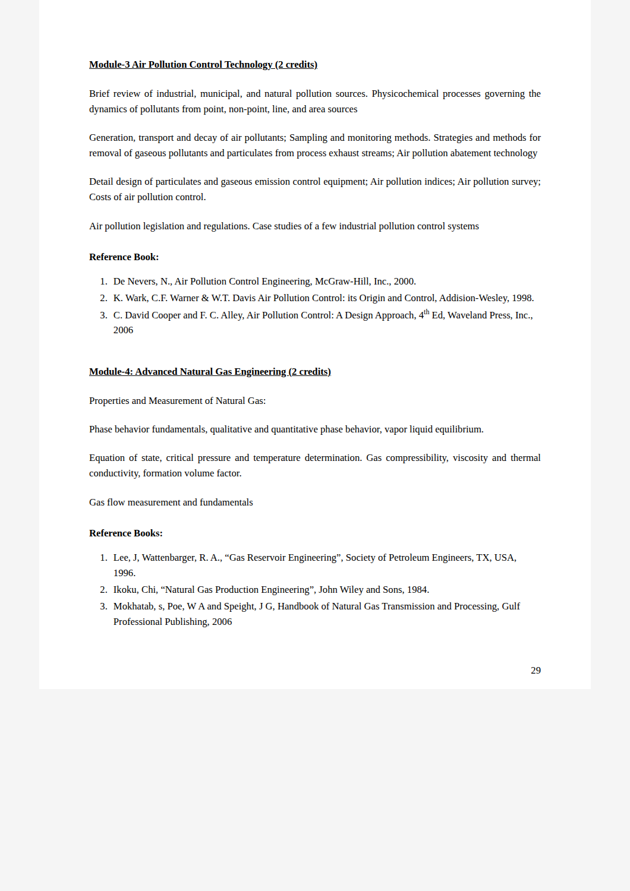Module-3 Air Pollution Control Technology (2 credits)
Brief review of industrial, municipal, and natural pollution sources. Physicochemical processes governing the dynamics of pollutants from point, non-point, line, and area sources
Generation, transport and decay of air pollutants; Sampling and monitoring methods. Strategies and methods for removal of gaseous pollutants and particulates from process exhaust streams; Air pollution abatement technology
Detail design of particulates and gaseous emission control equipment; Air pollution indices; Air pollution survey; Costs of air pollution control.
Air pollution legislation and regulations. Case studies of a few industrial pollution control systems
Reference Book:
De Nevers, N., Air Pollution Control Engineering, McGraw-Hill, Inc., 2000.
K. Wark, C.F. Warner & W.T. Davis Air Pollution Control: its Origin and Control, Addision-Wesley, 1998.
C. David Cooper and F. C. Alley, Air Pollution Control: A Design Approach, 4th Ed, Waveland Press, Inc., 2006
Module-4: Advanced Natural Gas Engineering (2 credits)
Properties and Measurement of Natural Gas:
Phase behavior fundamentals, qualitative and quantitative phase behavior, vapor liquid equilibrium.
Equation of state, critical pressure and temperature determination. Gas compressibility, viscosity and thermal conductivity, formation volume factor.
Gas flow measurement and fundamentals
Reference Books:
Lee, J, Wattenbarger, R. A., “Gas Reservoir Engineering”, Society of Petroleum Engineers, TX, USA, 1996.
Ikoku, Chi, “Natural Gas Production Engineering”, John Wiley and Sons, 1984.
Mokhatab, s, Poe, W A and Speight, J G, Handbook of Natural Gas Transmission and Processing, Gulf Professional Publishing, 2006
29